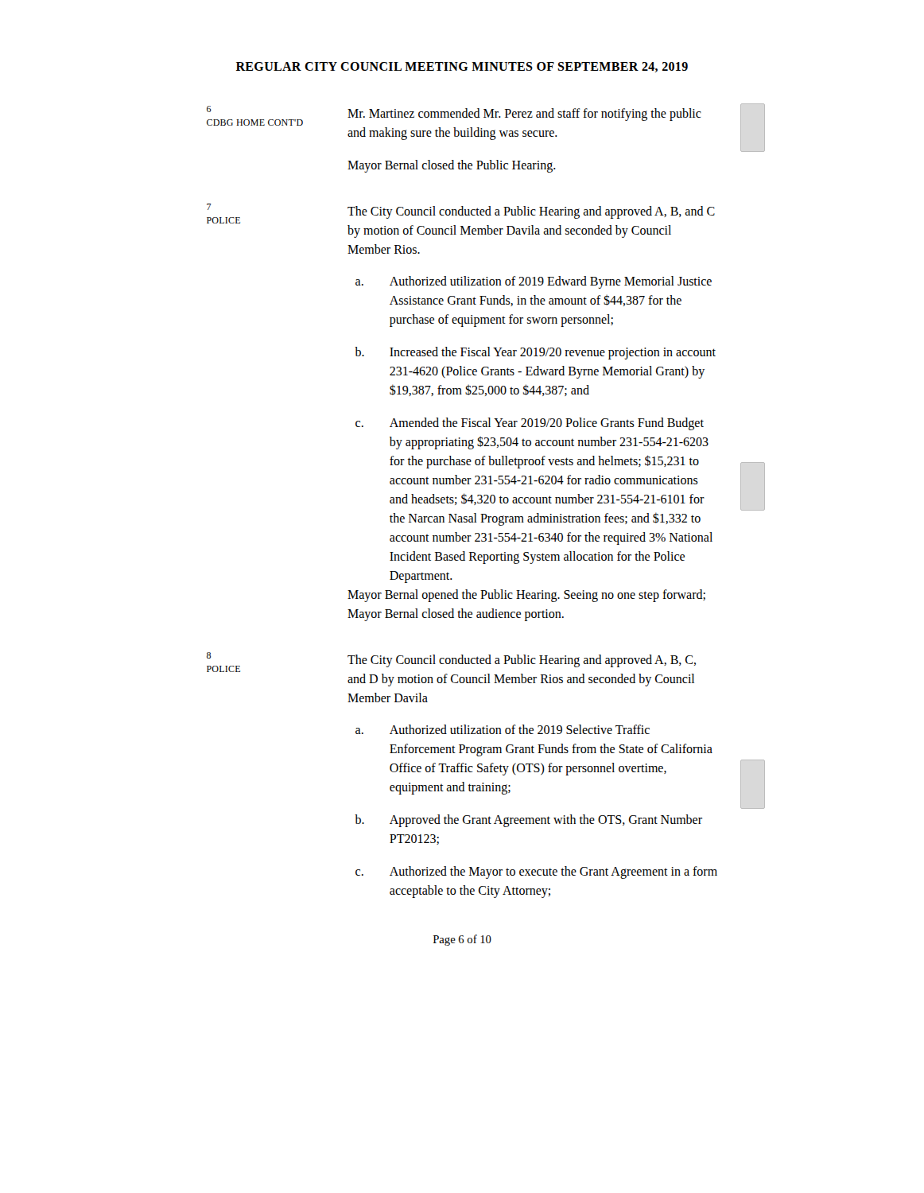Regular City Council Meeting Minutes of September 24, 2019
6
CDBG HOME CONT'D
Mr. Martinez commended Mr. Perez and staff for notifying the public and making sure the building was secure.
Mayor Bernal closed the Public Hearing.
7
POLICE
The City Council conducted a Public Hearing and approved A, B, and C by motion of Council Member Davila and seconded by Council Member Rios.
a. Authorized utilization of 2019 Edward Byrne Memorial Justice Assistance Grant Funds, in the amount of $44,387 for the purchase of equipment for sworn personnel;
b. Increased the Fiscal Year 2019/20 revenue projection in account 231-4620 (Police Grants - Edward Byrne Memorial Grant) by $19,387, from $25,000 to $44,387; and
c. Amended the Fiscal Year 2019/20 Police Grants Fund Budget by appropriating $23,504 to account number 231-554-21-6203 for the purchase of bulletproof vests and helmets; $15,231 to account number 231-554-21-6204 for radio communications and headsets; $4,320 to account number 231-554-21-6101 for the Narcan Nasal Program administration fees; and $1,332 to account number 231-554-21-6340 for the required 3% National Incident Based Reporting System allocation for the Police Department.
Mayor Bernal opened the Public Hearing. Seeing no one step forward; Mayor Bernal closed the audience portion.
8
POLICE
The City Council conducted a Public Hearing and approved A, B, C, and D by motion of Council Member Rios and seconded by Council Member Davila
a. Authorized utilization of the 2019 Selective Traffic Enforcement Program Grant Funds from the State of California Office of Traffic Safety (OTS) for personnel overtime, equipment and training;
b. Approved the Grant Agreement with the OTS, Grant Number PT20123;
c. Authorized the Mayor to execute the Grant Agreement in a form acceptable to the City Attorney;
Page 6 of 10